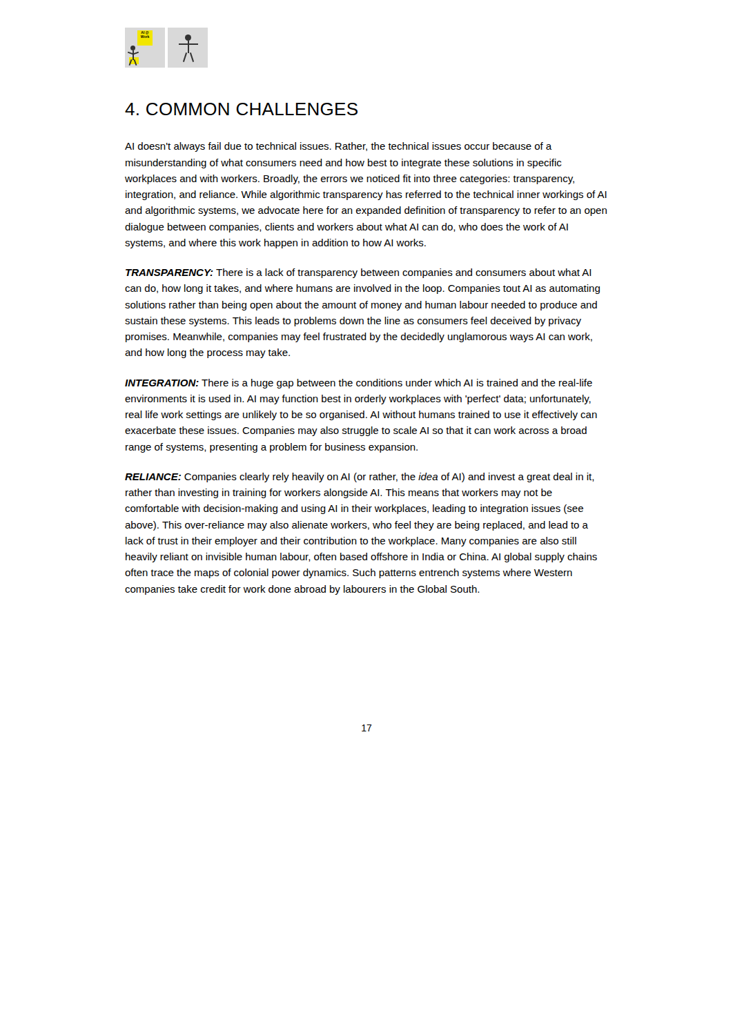AI @ Work
4. COMMON CHALLENGES
AI doesn't always fail due to technical issues. Rather, the technical issues occur because of a misunderstanding of what consumers need and how best to integrate these solutions in specific workplaces and with workers. Broadly, the errors we noticed fit into three categories: transparency, integration, and reliance. While algorithmic transparency has referred to the technical inner workings of AI and algorithmic systems, we advocate here for an expanded definition of transparency to refer to an open dialogue between companies, clients and workers about what AI can do, who does the work of AI systems, and where this work happen in addition to how AI works.
TRANSPARENCY: There is a lack of transparency between companies and consumers about what AI can do, how long it takes, and where humans are involved in the loop. Companies tout AI as automating solutions rather than being open about the amount of money and human labour needed to produce and sustain these systems. This leads to problems down the line as consumers feel deceived by privacy promises. Meanwhile, companies may feel frustrated by the decidedly unglamorous ways AI can work, and how long the process may take.
INTEGRATION: There is a huge gap between the conditions under which AI is trained and the real-life environments it is used in. AI may function best in orderly workplaces with 'perfect' data; unfortunately, real life work settings are unlikely to be so organised. AI without humans trained to use it effectively can exacerbate these issues. Companies may also struggle to scale AI so that it can work across a broad range of systems, presenting a problem for business expansion.
RELIANCE: Companies clearly rely heavily on AI (or rather, the idea of AI) and invest a great deal in it, rather than investing in training for workers alongside AI. This means that workers may not be comfortable with decision-making and using AI in their workplaces, leading to integration issues (see above). This over-reliance may also alienate workers, who feel they are being replaced, and lead to a lack of trust in their employer and their contribution to the workplace. Many companies are also still heavily reliant on invisible human labour, often based offshore in India or China. AI global supply chains often trace the maps of colonial power dynamics. Such patterns entrench systems where Western companies take credit for work done abroad by labourers in the Global South.
17